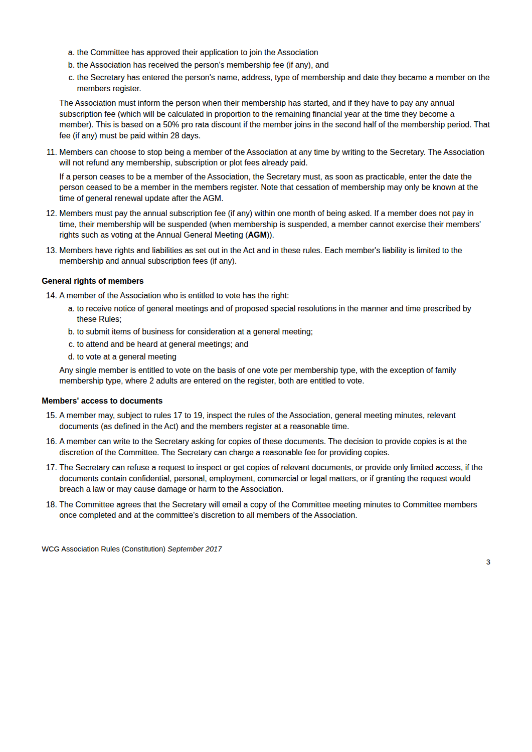the Committee has approved their application to join the Association
the Association has received the person's membership fee (if any), and
the Secretary has entered the person's name, address, type of membership and date they became a member on the members register.
The Association must inform the person when their membership has started, and if they have to pay any annual subscription fee (which will be calculated in proportion to the remaining financial year at the time they become a member). This is based on a 50% pro rata discount if the member joins in the second half of the membership period. That fee (if any) must be paid within 28 days.
Members can choose to stop being a member of the Association at any time by writing to the Secretary. The Association will not refund any membership, subscription or plot fees already paid.
If a person ceases to be a member of the Association, the Secretary must, as soon as practicable, enter the date the person ceased to be a member in the members register. Note that cessation of membership may only be known at the time of general renewal update after the AGM.
Members must pay the annual subscription fee (if any) within one month of being asked. If a member does not pay in time, their membership will be suspended (when membership is suspended, a member cannot exercise their members' rights such as voting at the Annual General Meeting (AGM)).
Members have rights and liabilities as set out in the Act and in these rules. Each member's liability is limited to the membership and annual subscription fees (if any).
General rights of members
A member of the Association who is entitled to vote has the right:
to receive notice of general meetings and of proposed special resolutions in the manner and time prescribed by these Rules;
to submit items of business for consideration at a general meeting;
to attend and be heard at general meetings; and
to vote at a general meeting
Any single member is entitled to vote on the basis of one vote per membership type, with the exception of family membership type, where 2 adults are entered on the register, both are entitled to vote.
Members' access to documents
A member may, subject to rules 17 to 19, inspect the rules of the Association, general meeting minutes, relevant documents (as defined in the Act) and the members register at a reasonable time.
A member can write to the Secretary asking for copies of these documents. The decision to provide copies is at the discretion of the Committee. The Secretary can charge a reasonable fee for providing copies.
The Secretary can refuse a request to inspect or get copies of relevant documents, or provide only limited access, if the documents contain confidential, personal, employment, commercial or legal matters, or if granting the request would breach a law or may cause damage or harm to the Association.
The Committee agrees that the Secretary will email a copy of the Committee meeting minutes to Committee members once completed and at the committee's discretion to all members of the Association.
WCG Association Rules (Constitution) September 2017
3